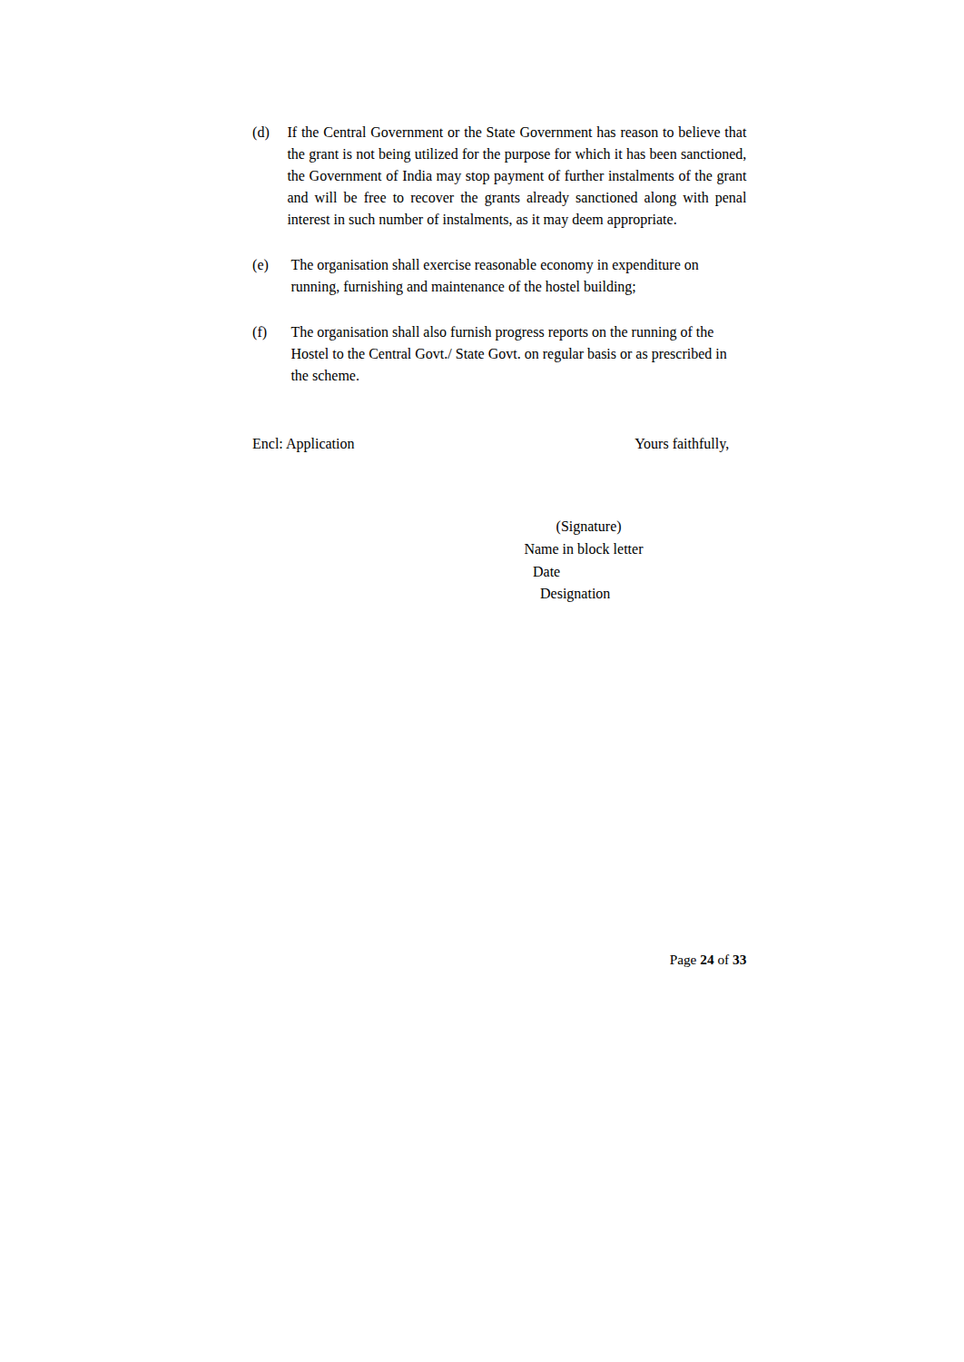(d)
If the Central Government or the State Government has reason to believe that the grant is not being utilized for the purpose for which it has been sanctioned, the Government of India may stop payment of further instalments of the grant and will be free to recover the grants already sanctioned along with penal interest in such number of instalments, as it may deem appropriate.
(e)
The organisation shall exercise reasonable economy in expenditure on running, furnishing and maintenance of the hostel building;
(f)
The organisation shall also furnish progress reports on the running of the Hostel to the Central Govt./ State Govt. on regular basis or as prescribed in the scheme.
Encl: Application
Yours faithfully,
(Signature)
Name in block letter
Date
Designation
Page 24 of 33